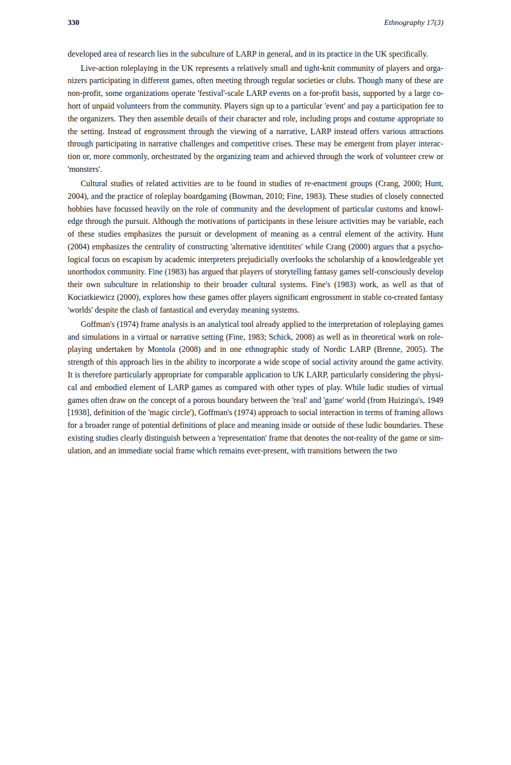330 Ethnography 17(3)
developed area of research lies in the subculture of LARP in general, and in its practice in the UK specifically.
Live-action roleplaying in the UK represents a relatively small and tight-knit community of players and organizers participating in different games, often meeting through regular societies or clubs. Though many of these are non-profit, some organizations operate 'festival'-scale LARP events on a for-profit basis, supported by a large cohort of unpaid volunteers from the community. Players sign up to a particular 'event' and pay a participation fee to the organizers. They then assemble details of their character and role, including props and costume appropriate to the setting. Instead of engrossment through the viewing of a narrative, LARP instead offers various attractions through participating in narrative challenges and competitive crises. These may be emergent from player interaction or, more commonly, orchestrated by the organizing team and achieved through the work of volunteer crew or 'monsters'.
Cultural studies of related activities are to be found in studies of re-enactment groups (Crang, 2000; Hunt, 2004), and the practice of roleplay boardgaming (Bowman, 2010; Fine, 1983). These studies of closely connected hobbies have focussed heavily on the role of community and the development of particular customs and knowledge through the pursuit. Although the motivations of participants in these leisure activities may be variable, each of these studies emphasizes the pursuit or development of meaning as a central element of the activity. Hunt (2004) emphasizes the centrality of constructing 'alternative identitites' while Crang (2000) argues that a psychological focus on escapism by academic interpreters prejudicially overlooks the scholarship of a knowledgeable yet unorthodox community. Fine (1983) has argued that players of storytelling fantasy games self-consciously develop their own subculture in relationship to their broader cultural systems. Fine's (1983) work, as well as that of Kociatkiewicz (2000), explores how these games offer players significant engrossment in stable co-created fantasy 'worlds' despite the clash of fantastical and everyday meaning systems.
Goffman's (1974) frame analysis is an analytical tool already applied to the interpretation of roleplaying games and simulations in a virtual or narrative setting (Fine, 1983; Schick, 2008) as well as in theoretical work on roleplaying undertaken by Montola (2008) and in one ethnographic study of Nordic LARP (Brenne, 2005). The strength of this approach lies in the ability to incorporate a wide scope of social activity around the game activity. It is therefore particularly appropriate for comparable application to UK LARP, particularly considering the physical and embodied element of LARP games as compared with other types of play. While ludic studies of virtual games often draw on the concept of a porous boundary between the 'real' and 'game' world (from Huizinga's, 1949 [1938], definition of the 'magic circle'), Goffman's (1974) approach to social interaction in terms of framing allows for a broader range of potential definitions of place and meaning inside or outside of these ludic boundaries. These existing studies clearly distinguish between a 'representation' frame that denotes the not-reality of the game or simulation, and an immediate social frame which remains ever-present, with transitions between the two